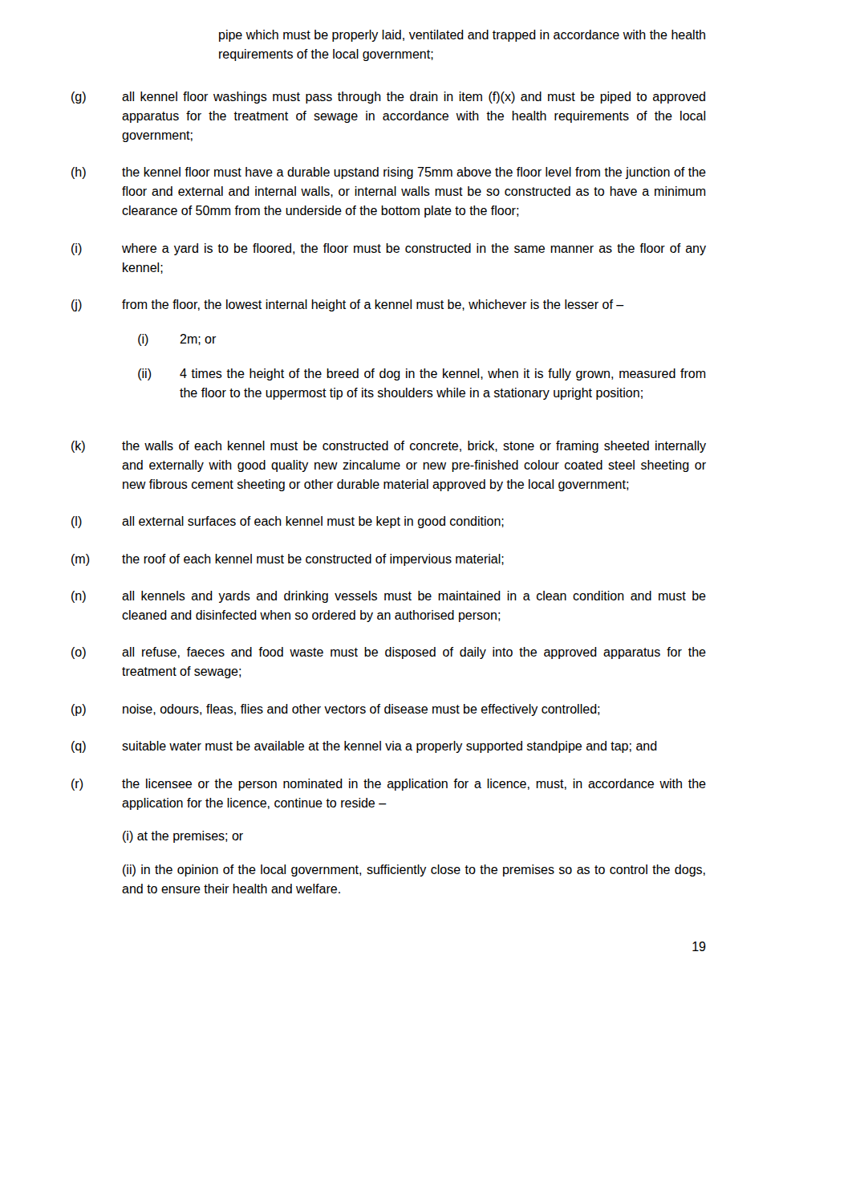pipe which must be properly laid, ventilated and trapped in accordance with the health requirements of the local government;
(g) all kennel floor washings must pass through the drain in item (f)(x) and must be piped to approved apparatus for the treatment of sewage in accordance with the health requirements of the local government;
(h) the kennel floor must have a durable upstand rising 75mm above the floor level from the junction of the floor and external and internal walls, or internal walls must be so constructed as to have a minimum clearance of 50mm from the underside of the bottom plate to the floor;
(i) where a yard is to be floored, the floor must be constructed in the same manner as the floor of any kennel;
(j) from the floor, the lowest internal height of a kennel must be, whichever is the lesser of –
(i) 2m; or
(ii) 4 times the height of the breed of dog in the kennel, when it is fully grown, measured from the floor to the uppermost tip of its shoulders while in a stationary upright position;
(k) the walls of each kennel must be constructed of concrete, brick, stone or framing sheeted internally and externally with good quality new zincalume or new pre-finished colour coated steel sheeting or new fibrous cement sheeting or other durable material approved by the local government;
(l) all external surfaces of each kennel must be kept in good condition;
(m) the roof of each kennel must be constructed of impervious material;
(n) all kennels and yards and drinking vessels must be maintained in a clean condition and must be cleaned and disinfected when so ordered by an authorised person;
(o) all refuse, faeces and food waste must be disposed of daily into the approved apparatus for the treatment of sewage;
(p) noise, odours, fleas, flies and other vectors of disease must be effectively controlled;
(q) suitable water must be available at the kennel via a properly supported standpipe and tap; and
(r) the licensee or the person nominated in the application for a licence, must, in accordance with the application for the licence, continue to reside –
(i) at the premises; or
(ii) in the opinion of the local government, sufficiently close to the premises so as to control the dogs, and to ensure their health and welfare.
19